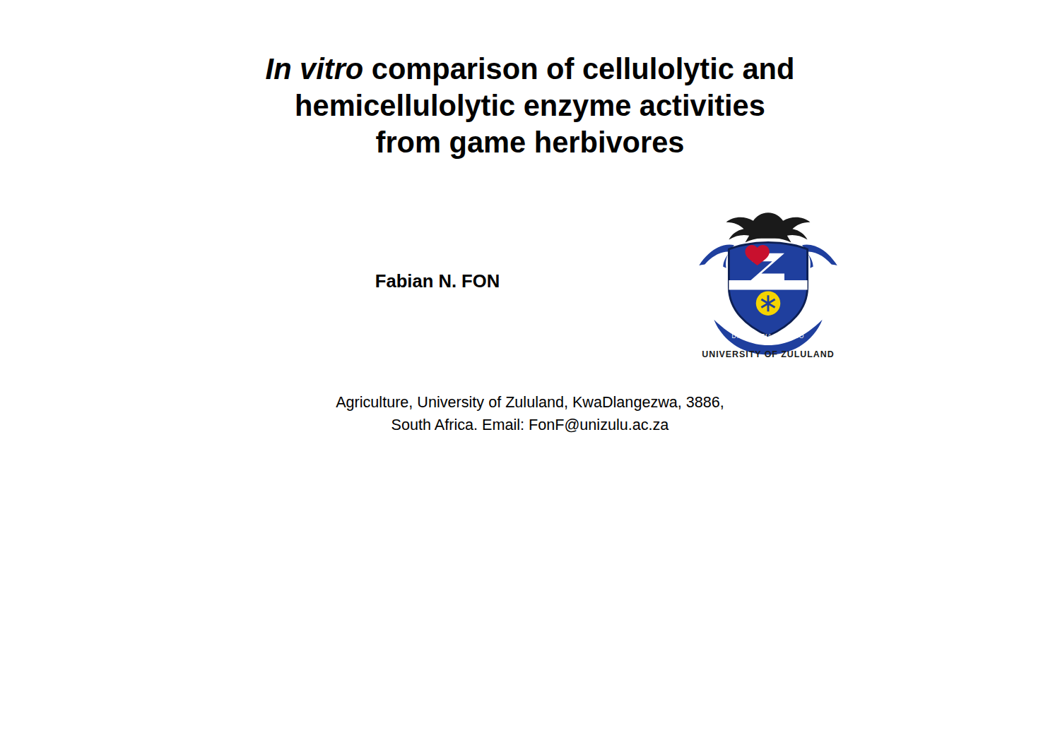In vitro comparison of cellulolytic and hemicellulolytic enzyme activities
from game herbivores
Fabian N. FON
University of Zululand coat of arms DILIGENTIA CRESCO UNIVERSITY OF ZULULAND
Agriculture, University of Zululand, KwaDlangezwa, 3886, South Africa. Email: FonF@unizulu.ac.za